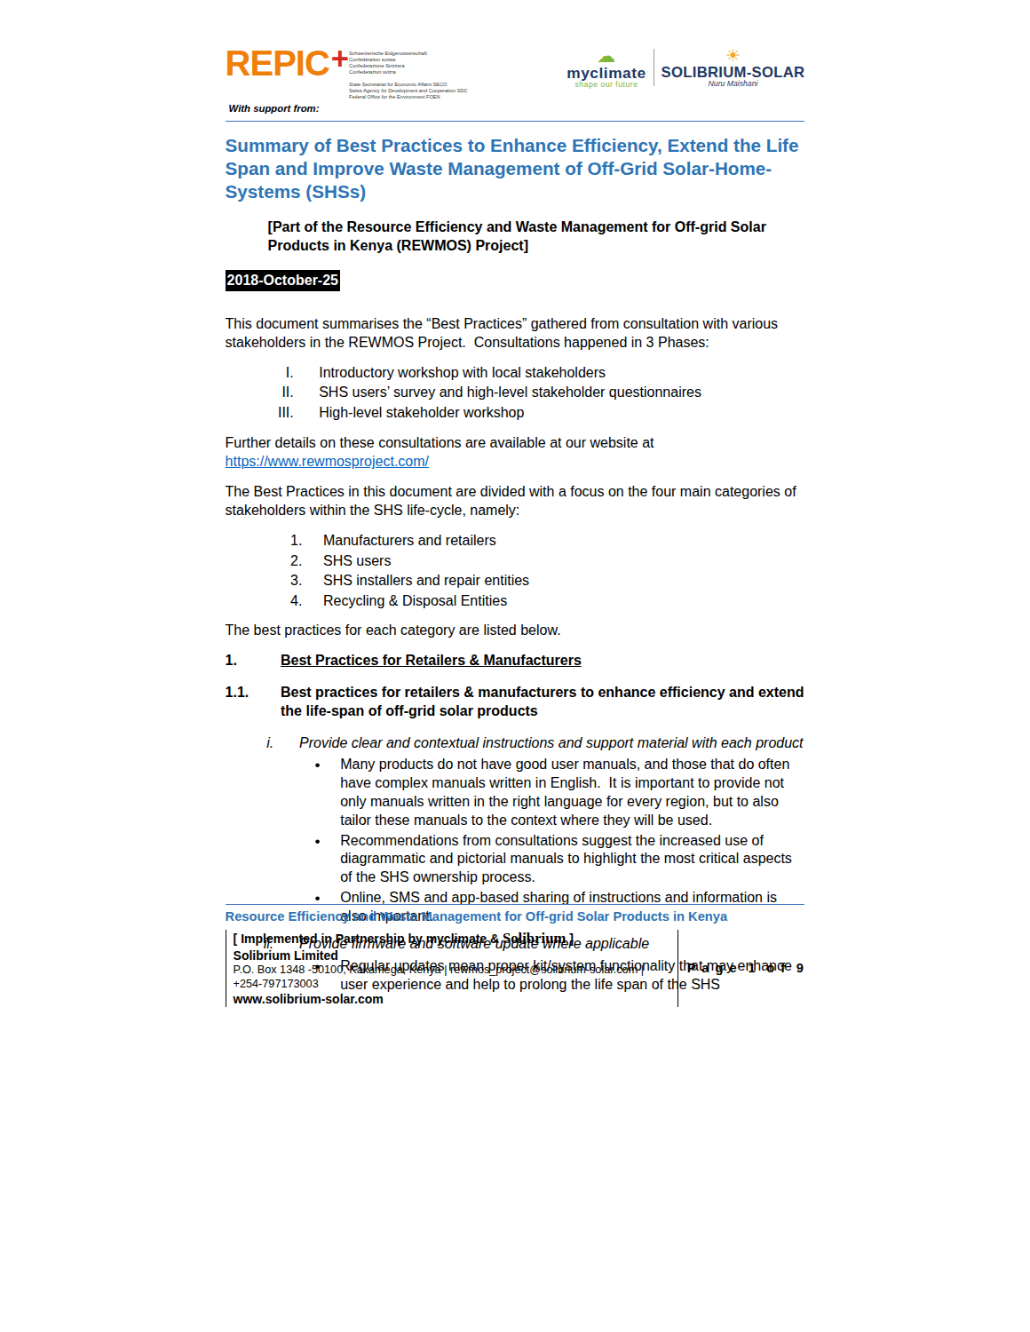REPIC+ Schweizerische Eidgenossenschaft
Confédération suisse
Confederazione Svizzera
Confederaziun svizra
State Secretariat for Economic Affairs SECO
Swiss Agency for Development and Cooperation SDC
Federal Office for the Environment FOEN
With support from:
☁
myclimate
shape our future
☀
SOLIBRIUM-SOLAR
Nuru Maishani
Summary of Best Practices to Enhance Efficiency, Extend the Life Span and Improve Waste Management of Off-Grid Solar-Home-Systems (SHSs)
[Part of the Resource Efficiency and Waste Management for Off-grid Solar Products in Kenya (REWMOS) Project]
2018-October-25
This document summarises the “Best Practices” gathered from consultation with various stakeholders in the REWMOS Project. Consultations happened in 3 Phases:
Introductory workshop with local stakeholders
SHS users’ survey and high-level stakeholder questionnaires
High-level stakeholder workshop
Further details on these consultations are available at our website at https://www.rewmosproject.com/
The Best Practices in this document are divided with a focus on the four main categories of stakeholders within the SHS life-cycle, namely:
Manufacturers and retailers
SHS users
SHS installers and repair entities
Recycling & Disposal Entities
The best practices for each category are listed below.
1. Best Practices for Retailers & Manufacturers
1.1. Best practices for retailers & manufacturers to enhance efficiency and extend the life-span of off-grid solar products
i. Provide clear and contextual instructions and support material with each product
Many products do not have good user manuals, and those that do often have complex manuals written in English. It is important to provide not only manuals written in the right language for every region, but to also tailor these manuals to the context where they will be used.
Recommendations from consultations suggest the increased use of diagrammatic and pictorial manuals to highlight the most critical aspects of the SHS ownership process.
Online, SMS and app-based sharing of instructions and information is also important.
ii. Provide firmware and software update where applicable
Regular updates mean proper kit/system functionality that may enhance user experience and help to prolong the life span of the SHS
Resource Efficiency and Waste Management for Off-grid Solar Products in Kenya
[ Implemented in Partnership by myclimate & Solibrium ]
Solibrium Limited
P.O. Box 1348 -50100, Kakamega, Kenya | rewmos_project@solibrium-solar.com | +254-797173003
www.solibrium-solar.com
P a g e 1 o f 9